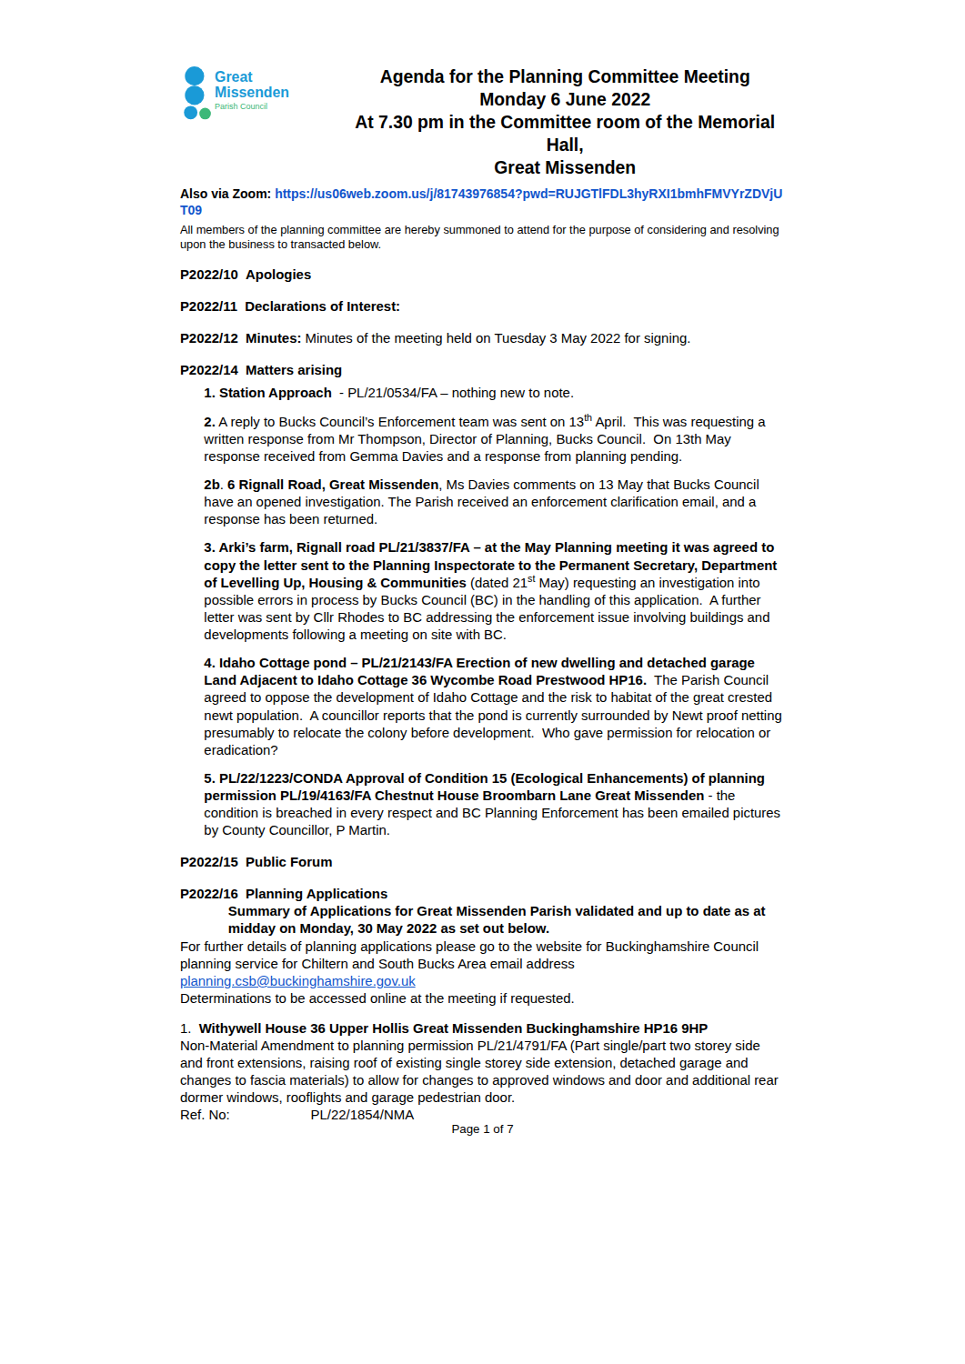Great Missenden Parish Council
Agenda for the Planning Committee Meeting
Monday 6 June 2022
At 7.30 pm in the Committee room of the Memorial Hall,
Great Missenden
Also via Zoom: https://us06web.zoom.us/j/81743976854?pwd=RUJGTlFDL3hyRXI1bmhFMVYrZDVjUT09
All members of the planning committee are hereby summoned to attend for the purpose of considering and resolving upon the business to transacted below.
P2022/10 Apologies
P2022/11 Declarations of Interest:
P2022/12 Minutes: Minutes of the meeting held on Tuesday 3 May 2022 for signing.
P2022/14 Matters arising
1. Station Approach - PL/21/0534/FA – nothing new to note.
2. A reply to Bucks Council’s Enforcement team was sent on 13th April. This was requesting a written response from Mr Thompson, Director of Planning, Bucks Council. On 13th May response received from Gemma Davies and a response from planning pending.
2b. 6 Rignall Road, Great Missenden, Ms Davies comments on 13 May that Bucks Council have an opened investigation. The Parish received an enforcement clarification email, and a response has been returned.
3. Arki’s farm, Rignall road PL/21/3837/FA – at the May Planning meeting it was agreed to copy the letter sent to the Planning Inspectorate to the Permanent Secretary, Department of Levelling Up, Housing & Communities (dated 21st May) requesting an investigation into possible errors in process by Bucks Council (BC) in the handling of this application. A further letter was sent by Cllr Rhodes to BC addressing the enforcement issue involving buildings and developments following a meeting on site with BC.
4. Idaho Cottage pond – PL/21/2143/FA Erection of new dwelling and detached garage Land Adjacent to Idaho Cottage 36 Wycombe Road Prestwood HP16. The Parish Council agreed to oppose the development of Idaho Cottage and the risk to habitat of the great crested newt population. A councillor reports that the pond is currently surrounded by Newt proof netting presumably to relocate the colony before development. Who gave permission for relocation or eradication?
5. PL/22/1223/CONDA Approval of Condition 15 (Ecological Enhancements) of planning permission PL/19/4163/FA Chestnut House Broombarn Lane Great Missenden - the condition is breached in every respect and BC Planning Enforcement has been emailed pictures by County Councillor, P Martin.
P2022/15 Public Forum
P2022/16 Planning Applications
Summary of Applications for Great Missenden Parish validated and up to date as at midday on Monday, 30 May 2022 as set out below.
For further details of planning applications please go to the website for Buckinghamshire Council planning service for Chiltern and South Bucks Area email address planning.csb@buckinghamshire.gov.uk
Determinations to be accessed online at the meeting if requested.
1. Withywell House 36 Upper Hollis Great Missenden Buckinghamshire HP16 9HP
Non-Material Amendment to planning permission PL/21/4791/FA (Part single/part two storey side and front extensions, raising roof of existing single storey side extension, detached garage and changes to fascia materials) to allow for changes to approved windows and door and additional rear dormer windows, rooflights and garage pedestrian door.
Ref. No: PL/22/1854/NMA
Page 1 of 7